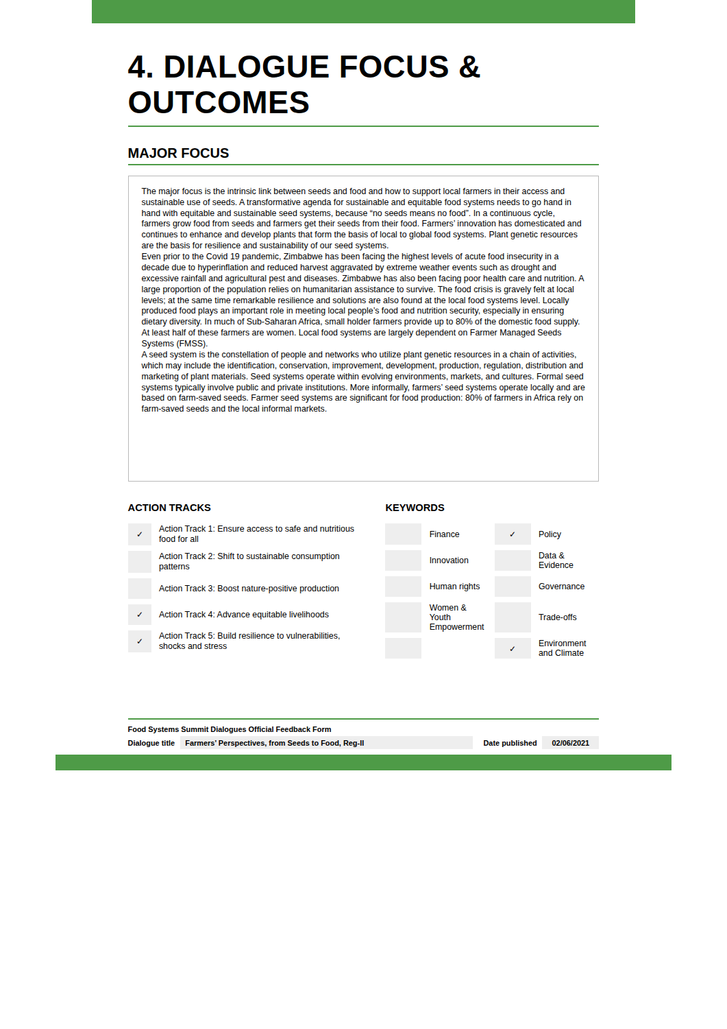4. Dialogue focus & outcomes
Major focus
The major focus is the intrinsic link between seeds and food and how to support local farmers in their access and sustainable use of seeds. A transformative agenda for sustainable and equitable food systems needs to go hand in hand with equitable and sustainable seed systems, because “no seeds means no food”. In a continuous cycle, farmers grow food from seeds and farmers get their seeds from their food. Farmers’ innovation has domesticated and continues to enhance and develop plants that form the basis of local to global food systems. Plant genetic resources are the basis for resilience and sustainability of our seed systems.
Even prior to the Covid 19 pandemic, Zimbabwe has been facing the highest levels of acute food insecurity in a decade due to hyperinflation and reduced harvest aggravated by extreme weather events such as drought and excessive rainfall and agricultural pest and diseases. Zimbabwe has also been facing poor health care and nutrition. A large proportion of the population relies on humanitarian assistance to survive. The food crisis is gravely felt at local levels; at the same time remarkable resilience and solutions are also found at the local food systems level. Locally produced food plays an important role in meeting local people’s food and nutrition security, especially in ensuring dietary diversity. In much of Sub-Saharan Africa, small holder farmers provide up to 80% of the domestic food supply. At least half of these farmers are women. Local food systems are largely dependent on Farmer Managed Seeds Systems (FMSS).
A seed system is the constellation of people and networks who utilize plant genetic resources in a chain of activities, which may include the identification, conservation, improvement, development, production, regulation, distribution and marketing of plant materials. Seed systems operate within evolving environments, markets, and cultures. Formal seed systems typically involve public and private institutions. More informally, farmers’ seed systems operate locally and are based on farm-saved seeds. Farmer seed systems are significant for food production: 80% of farmers in Africa rely on farm-saved seeds and the local informal markets.
Action Tracks
| ✓ | Action Track 1: Ensure access to safe and nutritious food for all |
| | Action Track 2: Shift to sustainable consumption patterns |
| | Action Track 3: Boost nature-positive production |
| ✓ | Action Track 4: Advance equitable livelihoods |
| ✓ | Action Track 5: Build resilience to vulnerabilities, shocks and stress |
Keywords
| | Finance | ✓ | Policy |
| | Innovation | | Data & Evidence |
| | Human rights | | Governance |
| | Women & Youth Empowerment | | Trade-offs |
| | | ✓ | Environment and Climate |
Food Systems Summit Dialogues Official Feedback Form
Dialogue title Farmers’ Perspectives, from Seeds to Food, Reg-II Date published 02/06/2021